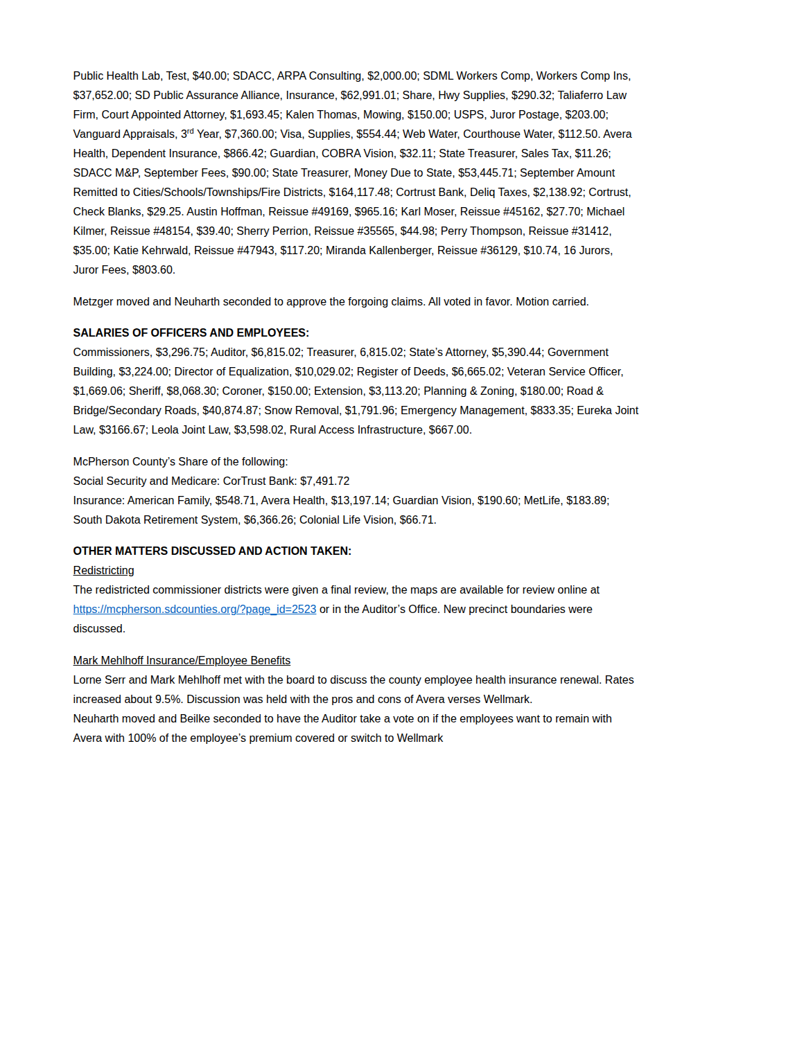Public Health Lab, Test, $40.00; SDACC, ARPA Consulting, $2,000.00; SDML Workers Comp, Workers Comp Ins, $37,652.00; SD Public Assurance Alliance, Insurance, $62,991.01; Share, Hwy Supplies, $290.32; Taliaferro Law Firm, Court Appointed Attorney, $1,693.45; Kalen Thomas, Mowing, $150.00; USPS, Juror Postage, $203.00; Vanguard Appraisals, 3rd Year, $7,360.00; Visa, Supplies, $554.44; Web Water, Courthouse Water, $112.50. Avera Health, Dependent Insurance, $866.42; Guardian, COBRA Vision, $32.11; State Treasurer, Sales Tax, $11.26; SDACC M&P, September Fees, $90.00; State Treasurer, Money Due to State, $53,445.71; September Amount Remitted to Cities/Schools/Townships/Fire Districts, $164,117.48; Cortrust Bank, Deliq Taxes, $2,138.92; Cortrust, Check Blanks, $29.25. Austin Hoffman, Reissue #49169, $965.16; Karl Moser, Reissue #45162, $27.70; Michael Kilmer, Reissue #48154, $39.40; Sherry Perrion, Reissue #35565, $44.98; Perry Thompson, Reissue #31412, $35.00; Katie Kehrwald, Reissue #47943, $117.20; Miranda Kallenberger, Reissue #36129, $10.74, 16 Jurors, Juror Fees, $803.60.
Metzger moved and Neuharth seconded to approve the forgoing claims. All voted in favor. Motion carried.
Salaries of Officers and Employees:
Commissioners, $3,296.75; Auditor, $6,815.02; Treasurer, 6,815.02; State’s Attorney, $5,390.44; Government Building, $3,224.00; Director of Equalization, $10,029.02; Register of Deeds, $6,665.02; Veteran Service Officer, $1,669.06; Sheriff, $8,068.30; Coroner, $150.00; Extension, $3,113.20; Planning & Zoning, $180.00; Road & Bridge/Secondary Roads, $40,874.87; Snow Removal, $1,791.96; Emergency Management, $833.35; Eureka Joint Law, $3166.67; Leola Joint Law, $3,598.02, Rural Access Infrastructure, $667.00.
McPherson County’s Share of the following:
Social Security and Medicare: CorTrust Bank: $7,491.72
Insurance: American Family, $548.71, Avera Health, $13,197.14; Guardian Vision, $190.60; MetLife, $183.89; South Dakota Retirement System, $6,366.26; Colonial Life Vision, $66.71.
Other Matters Discussed and Action Taken:
Redistricting
The redistricted commissioner districts were given a final review, the maps are available for review online at https://mcpherson.sdcounties.org/?page_id=2523 or in the Auditor’s Office. New precinct boundaries were discussed.
Mark Mehlhoff Insurance/Employee Benefits
Lorne Serr and Mark Mehlhoff met with the board to discuss the county employee health insurance renewal. Rates increased about 9.5%. Discussion was held with the pros and cons of Avera verses Wellmark.
Neuharth moved and Beilke seconded to have the Auditor take a vote on if the employees want to remain with Avera with 100% of the employee’s premium covered or switch to Wellmark